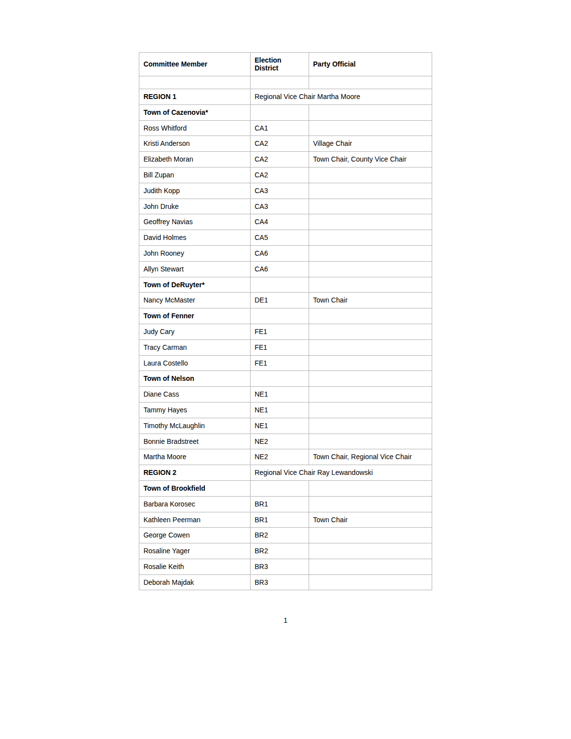| Committee Member | Election District | Party Official |
| --- | --- | --- |
| REGION 1 | Regional Vice Chair Martha Moore |
| Town of Cazenovia* | | |
| Ross Whitford | CA1 | |
| Kristi Anderson | CA2 | Village Chair |
| Elizabeth Moran | CA2 | Town Chair, County Vice Chair |
| Bill Zupan | CA2 | |
| Judith Kopp | CA3 | |
| John Druke | CA3 | |
| Geoffrey Navias | CA4 | |
| David Holmes | CA5 | |
| John Rooney | CA6 | |
| Allyn Stewart | CA6 | |
| Town of DeRuyter* | | |
| Nancy McMaster | DE1 | Town Chair |
| Town of Fenner | | |
| Judy Cary | FE1 | |
| Tracy Carman | FE1 | |
| Laura Costello | FE1 | |
| Town of Nelson | | |
| Diane Cass | NE1 | |
| Tammy Hayes | NE1 | |
| Timothy McLaughlin | NE1 | |
| Bonnie Bradstreet | NE2 | |
| Martha Moore | NE2 | Town Chair, Regional Vice Chair |
| REGION 2 | Regional Vice Chair Ray Lewandowski |
| Town of Brookfield | | |
| Barbara Korosec | BR1 | |
| Kathleen Peerman | BR1 | Town Chair |
| George Cowen | BR2 | |
| Rosaline Yager | BR2 | |
| Rosalie Keith | BR3 | |
| Deborah Majdak | BR3 | |
1